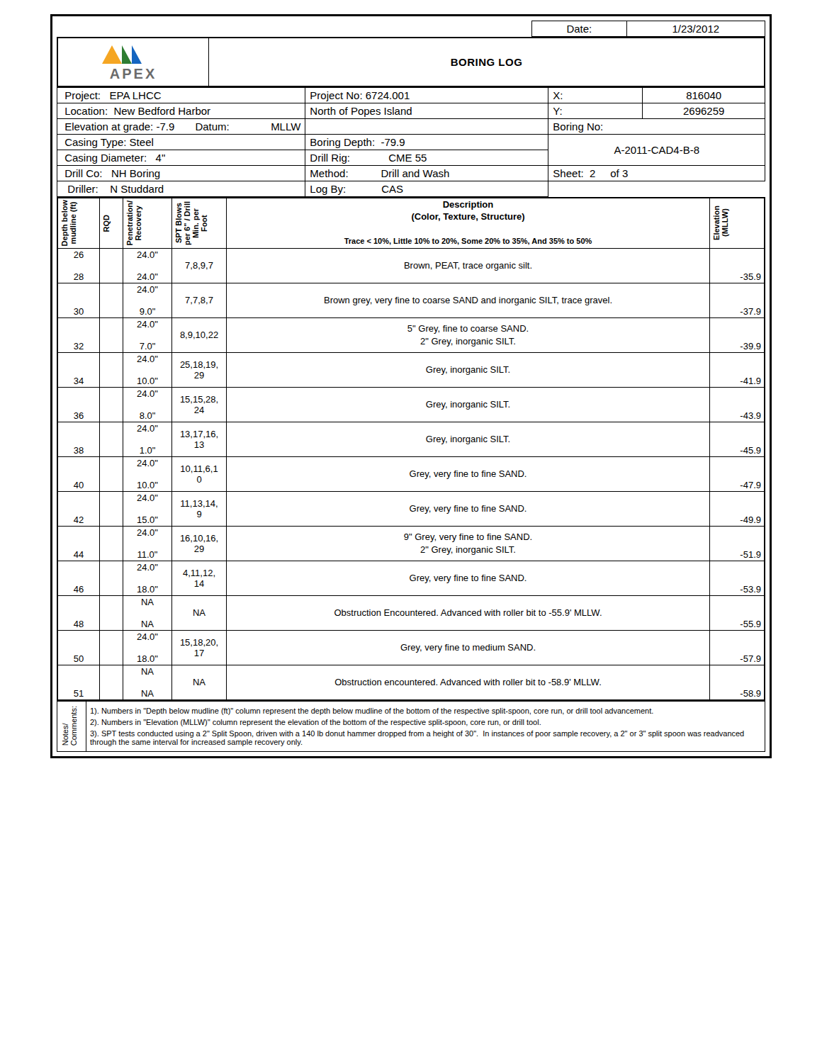| | Date: | 1/23/2012 |
| APEX | BORING LOG |
| Project: EPA LHCC | Project No: 6724.001 | X: | 816040 |
| Location: New Bedford Harbor | North of Popes Island | Y: | 2696259 |
| Elevation at grade: -7.9 Datum: MLLW | | Boring No: |
| Casing Type: Steel | Boring Depth: -79.9 | A-2011-CAD4-B-8 |
| Casing Diameter: 4" | Drill Rig: CME 55 |
| Drill Co: NH Boring | Method: Drill and Wash | Sheet: 2 of 3 |
| Driller: N Studdard | Log By: CAS | |
| Depth below mudline (ft) | RQD | Penetration/ Recovery | SPT Blows per 6" / Drill Min. per Foot | Description (Color, Texture, Structure) Trace < 10%, Little 10% to 20%, Some 20% to 35%, And 35% to 50% | Elevation (MLLW) |
| --- | --- | --- | --- | --- | --- |
| 26 28 | | 24.0" 24.0" | 7,8,9,7 | Brown, PEAT, trace organic silt. | -35.9 |
| 30 | | 24.0" 9.0" | 7,7,8,7 | Brown grey, very fine to coarse SAND and inorganic SILT, trace gravel. | -37.9 |
| 32 | | 24.0" 7.0" | 8,9,10,22 | 5" Grey, fine to coarse SAND. 2" Grey, inorganic SILT. | -39.9 |
| 34 | | 24.0" 10.0" | 25,18,19, 29 | Grey, inorganic SILT. | -41.9 |
| 36 | | 24.0" 8.0" | 15,15,28, 24 | Grey, inorganic SILT. | -43.9 |
| 38 | | 24.0" 1.0" | 13,17,16, 13 | Grey, inorganic SILT. | -45.9 |
| 40 | | 24.0" 10.0" | 10,11,6,1 0 | Grey, very fine to fine SAND. | -47.9 |
| 42 | | 24.0" 15.0" | 11,13,14, 9 | Grey, very fine to fine SAND. | -49.9 |
| 44 | | 24.0" 11.0" | 16,10,16, 29 | 9" Grey, very fine to fine SAND. 2" Grey, inorganic SILT. | -51.9 |
| 46 | | 24.0" 18.0" | 4,11,12, 14 | Grey, very fine to fine SAND. | -53.9 |
| 48 | | NA NA | NA | Obstruction Encountered. Advanced with roller bit to -55.9' MLLW. | -55.9 |
| 50 | | 24.0" 18.0" | 15,18,20, 17 | Grey, very fine to medium SAND. | -57.9 |
| 51 | | NA NA | NA | Obstruction encountered. Advanced with roller bit to -58.9' MLLW. | -58.9 |
| Notes/ Comments: | 1). Numbers in "Depth below mudline (ft)" column represent the depth below mudline of the bottom of the respective split-spoon, core run, or drill tool advancement. 2). Numbers in "Elevation (MLLW)" column represent the elevation of the bottom of the respective split-spoon, core run, or drill tool. 3). SPT tests conducted using a 2" Split Spoon, driven with a 140 lb donut hammer dropped from a height of 30". In instances of poor sample recovery, a 2" or 3" split spoon was readvanced through the same interval for increased sample recovery only. |